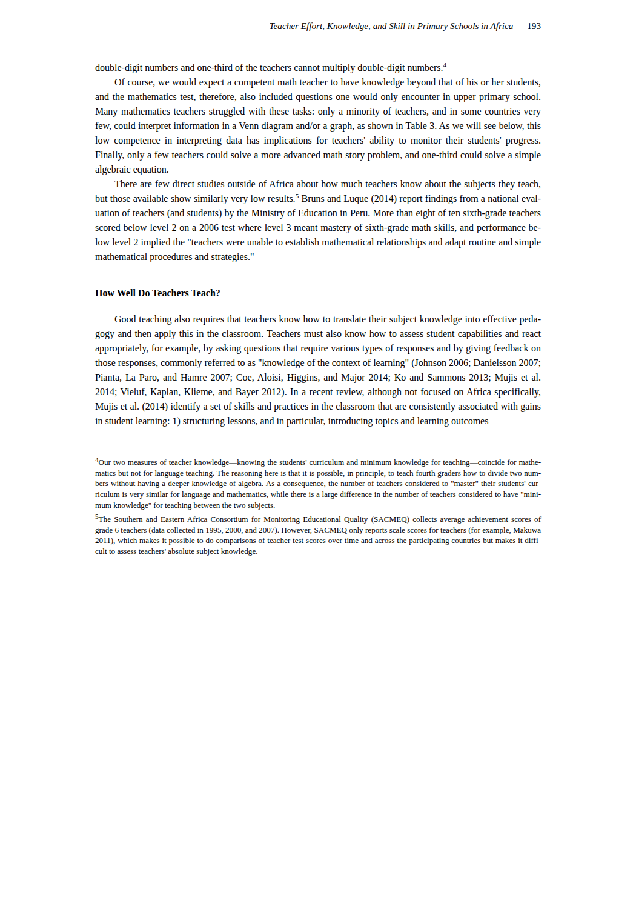Teacher Effort, Knowledge, and Skill in Primary Schools in Africa193
double-digit numbers and one-third of the teachers cannot multiply double-digit numbers.4
Of course, we would expect a competent math teacher to have knowledge beyond that of his or her students, and the mathematics test, therefore, also included questions one would only encounter in upper primary school. Many mathematics teachers struggled with these tasks: only a minority of teachers, and in some countries very few, could interpret information in a Venn diagram and/or a graph, as shown in Table 3. As we will see below, this low competence in interpreting data has implications for teachers' ability to monitor their students' progress. Finally, only a few teachers could solve a more advanced math story problem, and one-third could solve a simple algebraic equation.
There are few direct studies outside of Africa about how much teachers know about the subjects they teach, but those available show similarly very low results.5 Bruns and Luque (2014) report findings from a national evaluation of teachers (and students) by the Ministry of Education in Peru. More than eight of ten sixth-grade teachers scored below level 2 on a 2006 test where level 3 meant mastery of sixth-grade math skills, and performance below level 2 implied the "teachers were unable to establish mathematical relationships and adapt routine and simple mathematical procedures and strategies."
How Well Do Teachers Teach?
Good teaching also requires that teachers know how to translate their subject knowledge into effective pedagogy and then apply this in the classroom. Teachers must also know how to assess student capabilities and react appropriately, for example, by asking questions that require various types of responses and by giving feedback on those responses, commonly referred to as "knowledge of the context of learning" (Johnson 2006; Danielsson 2007; Pianta, La Paro, and Hamre 2007; Coe, Aloisi, Higgins, and Major 2014; Ko and Sammons 2013; Mujis et al. 2014; Vieluf, Kaplan, Klieme, and Bayer 2012). In a recent review, although not focused on Africa specifically, Mujis et al. (2014) identify a set of skills and practices in the classroom that are consistently associated with gains in student learning: 1) structuring lessons, and in particular, introducing topics and learning outcomes
4Our two measures of teacher knowledge—knowing the students' curriculum and minimum knowledge for teaching—coincide for mathematics but not for language teaching. The reasoning here is that it is possible, in principle, to teach fourth graders how to divide two numbers without having a deeper knowledge of algebra. As a consequence, the number of teachers considered to "master" their students' curriculum is very similar for language and mathematics, while there is a large difference in the number of teachers considered to have "minimum knowledge" for teaching between the two subjects.
5The Southern and Eastern Africa Consortium for Monitoring Educational Quality (SACMEQ) collects average achievement scores of grade 6 teachers (data collected in 1995, 2000, and 2007). However, SACMEQ only reports scale scores for teachers (for example, Makuwa 2011), which makes it possible to do comparisons of teacher test scores over time and across the participating countries but makes it difficult to assess teachers' absolute subject knowledge.